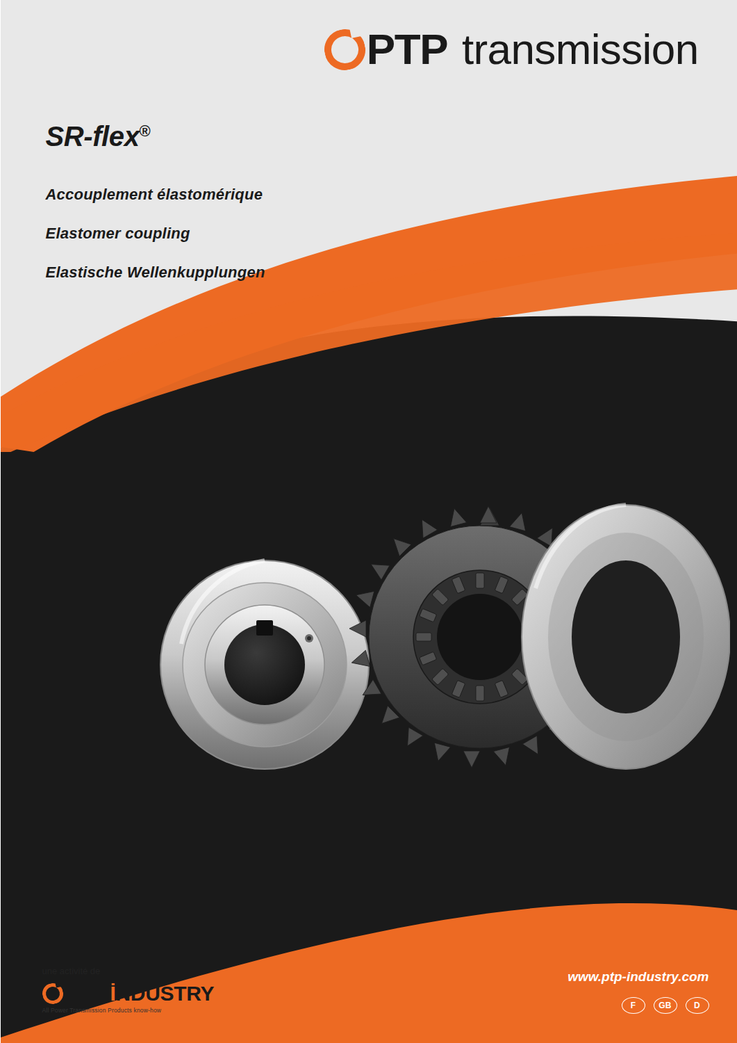PTP transmission
SR-flex®
Accouplement élastomérique
Elastomer coupling
Elastische Wellenkupplungen
Accouplement élastomérique SR-flex
une activité de
PTP İNDUSTRY
All Power Transmission Products know-how
www.ptp-industry.com
F GB D